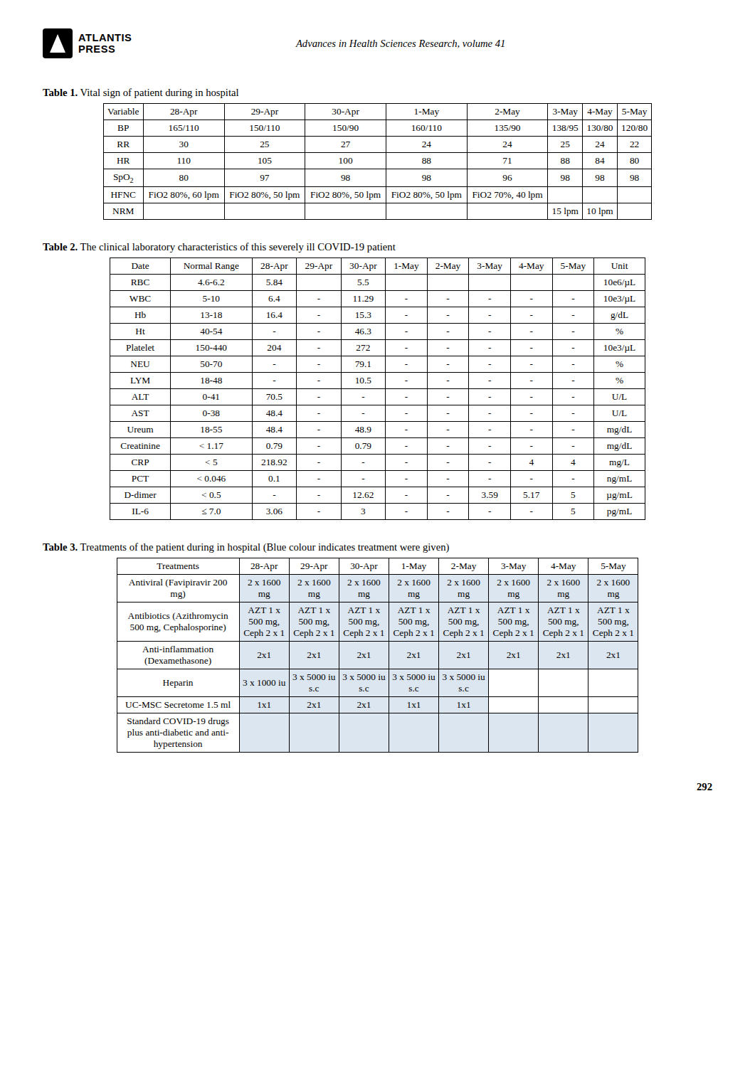ATLANTIS
PRESS
Advances in Health Sciences Research, volume 41
Table 1. Vital sign of patient during in hospital
| Variable | 28-Apr | 29-Apr | 30-Apr | 1-May | 2-May | 3-May | 4-May | 5-May |
| BP | 165/110 | 150/110 | 150/90 | 160/110 | 135/90 | 138/95 | 130/80 | 120/80 |
| RR | 30 | 25 | 27 | 24 | 24 | 25 | 24 | 22 |
| HR | 110 | 105 | 100 | 88 | 71 | 88 | 84 | 80 |
| SpO 2 | 80 | 97 | 98 | 98 | 96 | 98 | 98 | 98 |
| HFNC | FiO2 80%, 60 lpm | FiO2 80%, 50 lpm | FiO2 80%, 50 lpm | FiO2 80%, 50 lpm | FiO2 70%, 40 lpm | | | |
| NRM | | | | | | 15 lpm | 10 lpm | |
Table 2. The clinical laboratory characteristics of this severely ill COVID-19 patient
| Date | Normal Range | 28-Apr | 29-Apr | 30-Apr | 1-May | 2-May | 3-May | 4-May | 5-May | Unit |
| RBC | 4.6-6.2 | 5.84 | | 5.5 | | | | | | 10e6/µL |
| WBC | 5-10 | 6.4 | - | 11.29 | - | - | - | - | - | 10e3/µL |
| Hb | 13-18 | 16.4 | - | 15.3 | - | - | - | - | - | g/dL |
| Ht | 40-54 | - | - | 46.3 | - | - | - | - | - | % |
| Platelet | 150-440 | 204 | - | 272 | - | - | - | - | - | 10e3/µL |
| NEU | 50-70 | - | - | 79.1 | - | - | - | - | - | % |
| LYM | 18-48 | - | - | 10.5 | - | - | - | - | - | % |
| ALT | 0-41 | 70.5 | - | - | - | - | - | - | - | U/L |
| AST | 0-38 | 48.4 | - | - | - | - | - | - | - | U/L |
| Ureum | 18-55 | 48.4 | - | 48.9 | - | - | - | - | - | mg/dL |
| Creatinine | < 1.17 | 0.79 | - | 0.79 | - | - | - | - | - | mg/dL |
| CRP | < 5 | 218.92 | - | - | - | - | - | 4 | 4 | mg/L |
| PCT | < 0.046 | 0.1 | - | - | - | - | - | - | - | ng/mL |
| D-dimer | < 0.5 | - | - | 12.62 | - | - | 3.59 | 5.17 | 5 | µg/mL |
| IL-6 | ≤ 7.0 | 3.06 | - | 3 | - | - | - | - | 5 | pg/mL |
Table 3. Treatments of the patient during in hospital (Blue colour indicates treatment were given)
| Treatments | 28-Apr | 29-Apr | 30-Apr | 1-May | 2-May | 3-May | 4-May | 5-May |
| Antiviral (Favipiravir 200 mg) | 2 x 1600 mg | 2 x 1600 mg | 2 x 1600 mg | 2 x 1600 mg | 2 x 1600 mg | 2 x 1600 mg | 2 x 1600 mg | 2 x 1600 mg |
| Antibiotics (Azithromycin 500 mg, Cephalosporine) | AZT 1 x 500 mg, Ceph 2 x 1 | AZT 1 x 500 mg, Ceph 2 x 1 | AZT 1 x 500 mg, Ceph 2 x 1 | AZT 1 x 500 mg, Ceph 2 x 1 | AZT 1 x 500 mg, Ceph 2 x 1 | AZT 1 x 500 mg, Ceph 2 x 1 | AZT 1 x 500 mg, Ceph 2 x 1 | AZT 1 x 500 mg, Ceph 2 x 1 |
| Anti-inflammation (Dexamethasone) | 2x1 | 2x1 | 2x1 | 2x1 | 2x1 | 2x1 | 2x1 | 2x1 |
| Heparin | 3 x 1000 iu | 3 x 5000 iu s.c | 3 x 5000 iu s.c | 3 x 5000 iu s.c | 3 x 5000 iu s.c | | | |
| UC-MSC Secretome 1.5 ml | 1x1 | 2x1 | 2x1 | 1x1 | 1x1 | | | |
| Standard COVID-19 drugs plus anti-diabetic and anti-hypertension | | | | | | | | |
292